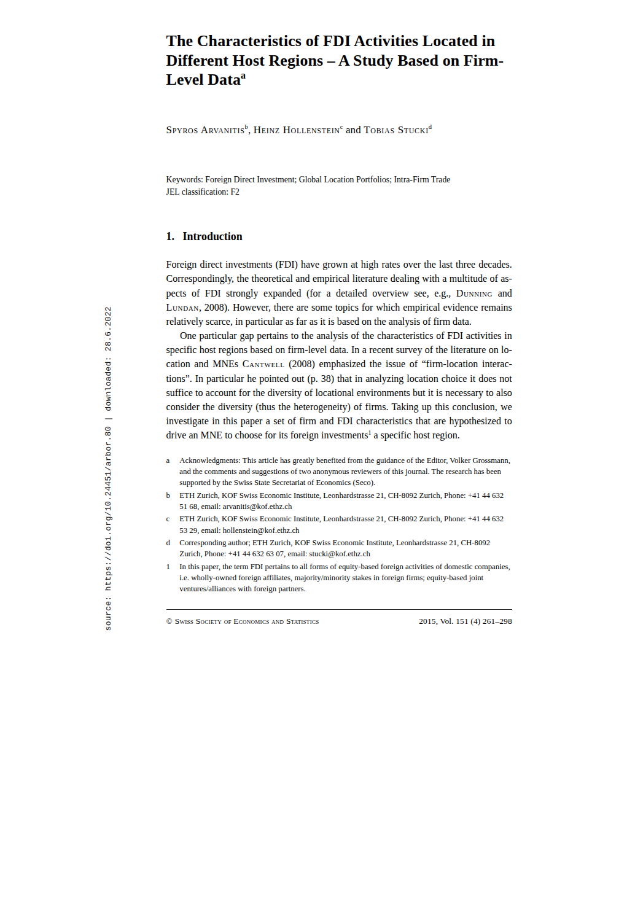source: https://doi.org/10.24451/arbor.80 | downloaded: 28.6.2022
The Characteristics of FDI Activities Located in Different Host Regions – A Study Based on Firm-Level Dataa
Spyros Arvanitisb, Heinz Hollensteinc and Tobias Stuckid
Keywords: Foreign Direct Investment; Global Location Portfolios; Intra-Firm Trade
JEL classification: F2
1. Introduction
Foreign direct investments (FDI) have grown at high rates over the last three decades. Correspondingly, the theoretical and empirical literature dealing with a multitude of aspects of FDI strongly expanded (for a detailed overview see, e.g., Dunning and Lundan, 2008). However, there are some topics for which empirical evidence remains relatively scarce, in particular as far as it is based on the analysis of firm data.
One particular gap pertains to the analysis of the characteristics of FDI activities in specific host regions based on firm-level data. In a recent survey of the literature on location and MNEs Cantwell (2008) emphasized the issue of “firm-location interactions”. In particular he pointed out (p. 38) that in analyzing location choice it does not suffice to account for the diversity of locational environments but it is necessary to also consider the diversity (thus the heterogeneity) of firms. Taking up this conclusion, we investigate in this paper a set of firm and FDI characteristics that are hypothesized to drive an MNE to choose for its foreign investments1 a specific host region.
aAcknowledgments: This article has greatly benefited from the guidance of the Editor, Volker Grossmann, and the comments and suggestions of two anonymous reviewers of this journal. The research has been supported by the Swiss State Secretariat of Economics (Seco).
bETH Zurich, KOF Swiss Economic Institute, Leonhardstrasse 21, CH-8092 Zurich, Phone: +41 44 632 51 68, email: arvanitis@kof.ethz.ch
cETH Zurich, KOF Swiss Economic Institute, Leonhardstrasse 21, CH-8092 Zurich, Phone: +41 44 632 53 29, email: hollenstein@kof.ethz.ch
dCorresponding author; ETH Zurich, KOF Swiss Economic Institute, Leonhardstrasse 21, CH-8092 Zurich, Phone: +41 44 632 63 07, email: stucki@kof.ethz.ch
1 In this paper, the term FDI pertains to all forms of equity-based foreign activities of domestic companies, i.e. wholly-owned foreign affiliates, majority/minority stakes in foreign firms; equity-based joint ventures/alliances with foreign partners.
© Swiss Society of Economics and Statistics
2015, Vol. 151 (4) 261–298